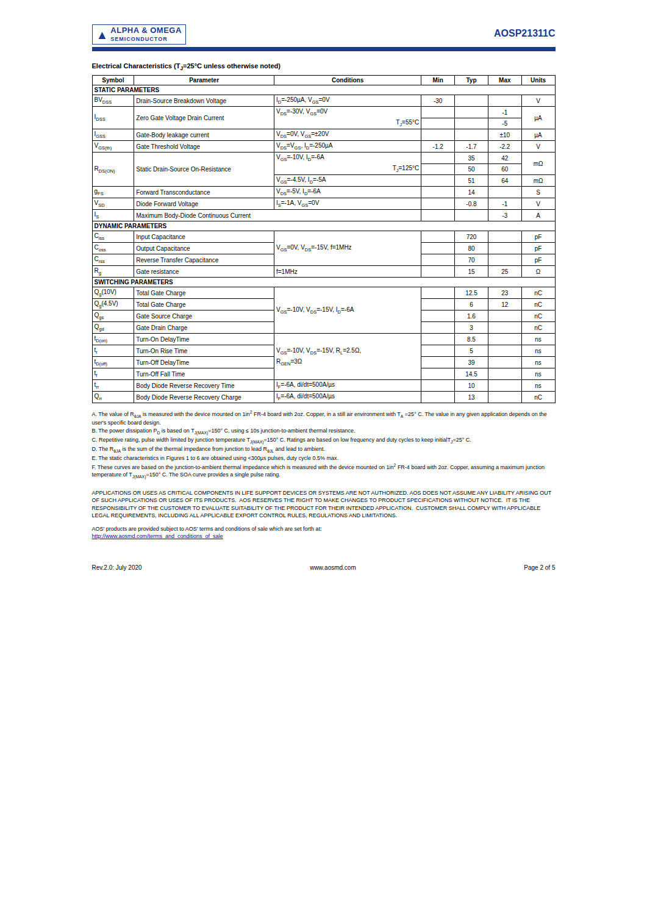▲ALPHA & OMEGA
SEMICONDUCTOR
AOSP21311C
Electrical Characteristics (TJ=25°C unless otherwise noted)
| Symbol | Parameter | Conditions | Min | Typ | Max | Units |
| --- | --- | --- | --- | --- | --- | --- |
| STATIC PARAMETERS |
| BV DSS | Drain-Source Breakdown Voltage | I D =-250µA, V GS =0V | -30 | | | V |
| I DSS | Zero Gate Voltage Drain Current | / V DS =-30V, V GS =0V / / T J =55°C / | | | -1 | µA |
| | | -5 |
| I GSS | Gate-Body leakage current | V DS =0V, V GS =±20V | | | ±10 | µA |
| V GS(th) | Gate Threshold Voltage | V DS =V GS , I D =-250µA | -1.2 | -1.7 | -2.2 | V |
| R DS(ON) | Static Drain-Source On-Resistance | / V GS =-10V, I D =-6A / / T J =125°C / | | 35 | 42 | mΩ |
| | 50 | 60 |
| V GS =-4.5V, I D =-5A | | 51 | 64 | mΩ |
| g FS | Forward Transconductance | V DS =-5V, I D =-6A | | 14 | | S |
| V SD | Diode Forward Voltage | I S =-1A, V GS =0V | | -0.8 | -1 | V |
| I S | Maximum Body-Diode Continuous Current | | | -3 | A |
| DYNAMIC PARAMETERS |
| C iss | Input Capacitance | V GS =0V, V DS =-15V, f=1MHz | | 720 | | pF |
| C oss | Output Capacitance | | 80 | | pF |
| C rss | Reverse Transfer Capacitance | | 70 | | pF |
| R g | Gate resistance | f=1MHz | | 15 | 25 | Ω |
| SWITCHING PARAMETERS |
| Q g (10V) | Total Gate Charge | V GS =-10V, V DS =-15V, I D =-6A | | 12.5 | 23 | nC |
| Q g (4.5V) | Total Gate Charge | | 6 | 12 | nC |
| Q gs | Gate Source Charge | | 1.6 | | nC |
| Q gd | Gate Drain Charge | | 3 | | nC |
| t D(on) | Turn-On DelayTime | / V GS =-10V, V DS =-15V, R L =2.5Ω, / / R GEN =3Ω / | | 8.5 | | ns |
| t r | Turn-On Rise Time | | 5 | | ns |
| t D(off) | Turn-Off DelayTime | | 39 | | ns |
| t f | Turn-Off Fall Time | | 14.5 | | ns |
| t rr | Body Diode Reverse Recovery Time | I F =-6A, di/dt=500A/µs | | 10 | | ns |
| Q rr | Body Diode Reverse Recovery Charge | I F =-6A, di/dt=500A/µs | | 13 | | nC |
A. The value of RθJA is measured with the device mounted on 1in2 FR-4 board with 2oz. Copper, in a still air environment with TA =25° C. The value in any given application depends on the user's specific board design.
B. The power dissipation PD is based on TJ(MAX)=150° C, using ≤ 10s junction-to-ambient thermal resistance.
C. Repetitive rating, pulse width limited by junction temperature TJ(MAX)=150° C. Ratings are based on low frequency and duty cycles to keep initialTJ=25° C.
D. The RθJA is the sum of the thermal impedance from junction to lead RθJL and lead to ambient.
E. The static characteristics in Figures 1 to 6 are obtained using <300µs pulses, duty cycle 0.5% max.
F. These curves are based on the junction-to-ambient thermal impedance which is measured with the device mounted on 1in2 FR-4 board with 2oz. Copper, assuming a maximum junction temperature of TJ(MAX)=150° C. The SOA curve provides a single pulse rating.
APPLICATIONS OR USES AS CRITICAL COMPONENTS IN LIFE SUPPORT DEVICES OR SYSTEMS ARE NOT AUTHORIZED. AOS DOES NOT ASSUME ANY LIABILITY ARISING OUT OF SUCH APPLICATIONS OR USES OF ITS PRODUCTS. AOS RESERVES THE RIGHT TO MAKE CHANGES TO PRODUCT SPECIFICATIONS WITHOUT NOTICE. IT IS THE RESPONSIBILITY OF THE CUSTOMER TO EVALUATE SUITABILITY OF THE PRODUCT FOR THEIR INTENDED APPLICATION. CUSTOMER SHALL COMPLY WITH APPLICABLE LEGAL REQUIREMENTS, INCLUDING ALL APPLICABLE EXPORT CONTROL RULES, REGULATIONS AND LIMITATIONS.
AOS' products are provided subject to AOS' terms and conditions of sale which are set forth at:
http://www.aosmd.com/terms_and_conditions_of_sale
Rev.2.0: July 2020
www.aosmd.com
Page 2 of 5